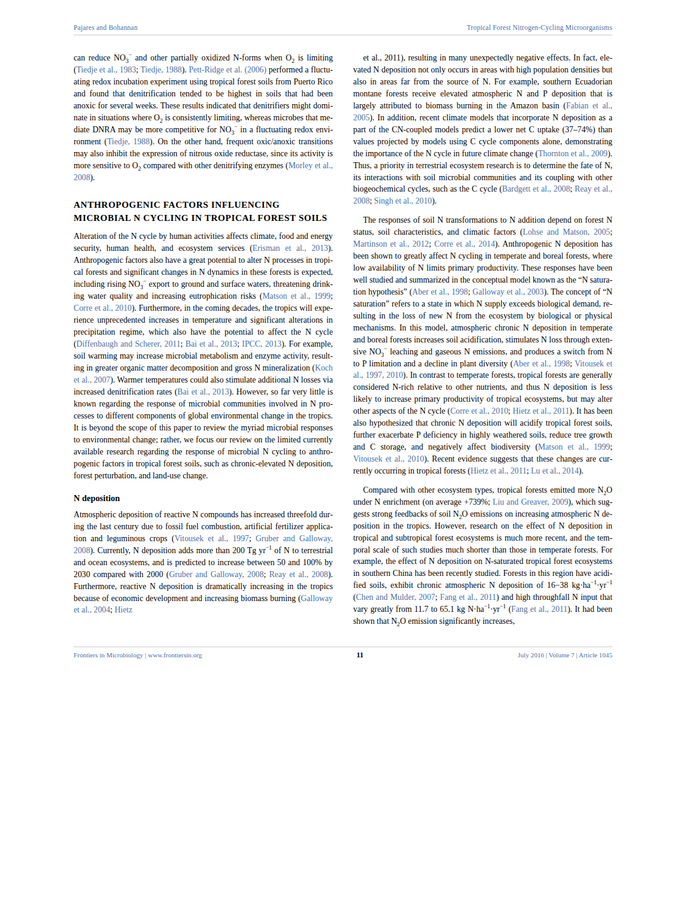Pajares and Bohannan Tropical Forest Nitrogen-Cycling Microorganisms
can reduce NO3− and other partially oxidized N-forms when O2 is limiting (Tiedje et al., 1983; Tiedje, 1988). Pett-Ridge et al. (2006) performed a fluctuating redox incubation experiment using tropical forest soils from Puerto Rico and found that denitrification tended to be highest in soils that had been anoxic for several weeks. These results indicated that denitrifiers might dominate in situations where O2 is consistently limiting, whereas microbes that mediate DNRA may be more competitive for NO3− in a fluctuating redox environment (Tiedje, 1988). On the other hand, frequent oxic/anoxic transitions may also inhibit the expression of nitrous oxide reductase, since its activity is more sensitive to O2 compared with other denitrifying enzymes (Morley et al., 2008).
Anthropogenic Factors Influencing Microbial N Cycling in Tropical Forest Soils
Alteration of the N cycle by human activities affects climate, food and energy security, human health, and ecosystem services (Erisman et al., 2013). Anthropogenic factors also have a great potential to alter N processes in tropical forests and significant changes in N dynamics in these forests is expected, including rising NO3− export to ground and surface waters, threatening drinking water quality and increasing eutrophication risks (Matson et al., 1999; Corre et al., 2010). Furthermore, in the coming decades, the tropics will experience unprecedented increases in temperature and significant alterations in precipitation regime, which also have the potential to affect the N cycle (Diffenbaugh and Scherer, 2011; Bai et al., 2013; IPCC, 2013). For example, soil warming may increase microbial metabolism and enzyme activity, resulting in greater organic matter decomposition and gross N mineralization (Koch et al., 2007). Warmer temperatures could also stimulate additional N losses via increased denitrification rates (Bai et al., 2013). However, so far very little is known regarding the response of microbial communities involved in N processes to different components of global environmental change in the tropics. It is beyond the scope of this paper to review the myriad microbial responses to environmental change; rather, we focus our review on the limited currently available research regarding the response of microbial N cycling to anthropogenic factors in tropical forest soils, such as chronic-elevated N deposition, forest perturbation, and land-use change.
N deposition
Atmospheric deposition of reactive N compounds has increased threefold during the last century due to fossil fuel combustion, artificial fertilizer application and leguminous crops (Vitousek et al., 1997; Gruber and Galloway, 2008). Currently, N deposition adds more than 200 Tg yr−1 of N to terrestrial and ocean ecosystems, and is predicted to increase between 50 and 100% by 2030 compared with 2000 (Gruber and Galloway, 2008; Reay et al., 2008). Furthermore, reactive N deposition is dramatically increasing in the tropics because of economic development and increasing biomass burning (Galloway et al., 2004; Hietz
et al., 2011), resulting in many unexpectedly negative effects. In fact, elevated N deposition not only occurs in areas with high population densities but also in areas far from the source of N. For example, southern Ecuadorian montane forests receive elevated atmospheric N and P deposition that is largely attributed to biomass burning in the Amazon basin (Fabian et al., 2005). In addition, recent climate models that incorporate N deposition as a part of the CN-coupled models predict a lower net C uptake (37–74%) than values projected by models using C cycle components alone, demonstrating the importance of the N cycle in future climate change (Thornton et al., 2009). Thus, a priority in terrestrial ecosystem research is to determine the fate of N, its interactions with soil microbial communities and its coupling with other biogeochemical cycles, such as the C cycle (Bardgett et al., 2008; Reay et al., 2008; Singh et al., 2010).
The responses of soil N transformations to N addition depend on forest N status, soil characteristics, and climatic factors (Lohse and Matson, 2005; Martinson et al., 2012; Corre et al., 2014). Anthropogenic N deposition has been shown to greatly affect N cycling in temperate and boreal forests, where low availability of N limits primary productivity. These responses have been well studied and summarized in the conceptual model known as the “N saturation hypothesis” (Aber et al., 1998; Galloway et al., 2003). The concept of “N saturation” refers to a state in which N supply exceeds biological demand, resulting in the loss of new N from the ecosystem by biological or physical mechanisms. In this model, atmospheric chronic N deposition in temperate and boreal forests increases soil acidification, stimulates N loss through extensive NO3− leaching and gaseous N emissions, and produces a switch from N to P limitation and a decline in plant diversity (Aber et al., 1998; Vitousek et al., 1997, 2010). In contrast to temperate forests, tropical forests are generally considered N-rich relative to other nutrients, and thus N deposition is less likely to increase primary productivity of tropical ecosystems, but may alter other aspects of the N cycle (Corre et al., 2010; Hietz et al., 2011). It has been also hypothesized that chronic N deposition will acidify tropical forest soils, further exacerbate P deficiency in highly weathered soils, reduce tree growth and C storage, and negatively affect biodiversity (Matson et al., 1999; Vitousek et al., 2010). Recent evidence suggests that these changes are currently occurring in tropical forests (Hietz et al., 2011; Lu et al., 2014).
Compared with other ecosystem types, tropical forests emitted more N2O under N enrichment (on average +739%; Liu and Greaver, 2009), which suggests strong feedbacks of soil N2O emissions on increasing atmospheric N deposition in the tropics. However, research on the effect of N deposition in tropical and subtropical forest ecosystems is much more recent, and the temporal scale of such studies much shorter than those in temperate forests. For example, the effect of N deposition on N-saturated tropical forest ecosystems in southern China has been recently studied. Forests in this region have acidified soils, exhibit chronic atmospheric N deposition of 16−38 kg·ha−1·yr−1 (Chen and Mulder, 2007; Fang et al., 2011) and high throughfall N input that vary greatly from 11.7 to 65.1 kg N·ha−1·yr−1 (Fang et al., 2011). It had been shown that N2O emission significantly increases,
Frontiers in Microbiology | www.frontiersin.org 11 July 2016 | Volume 7 | Article 1045